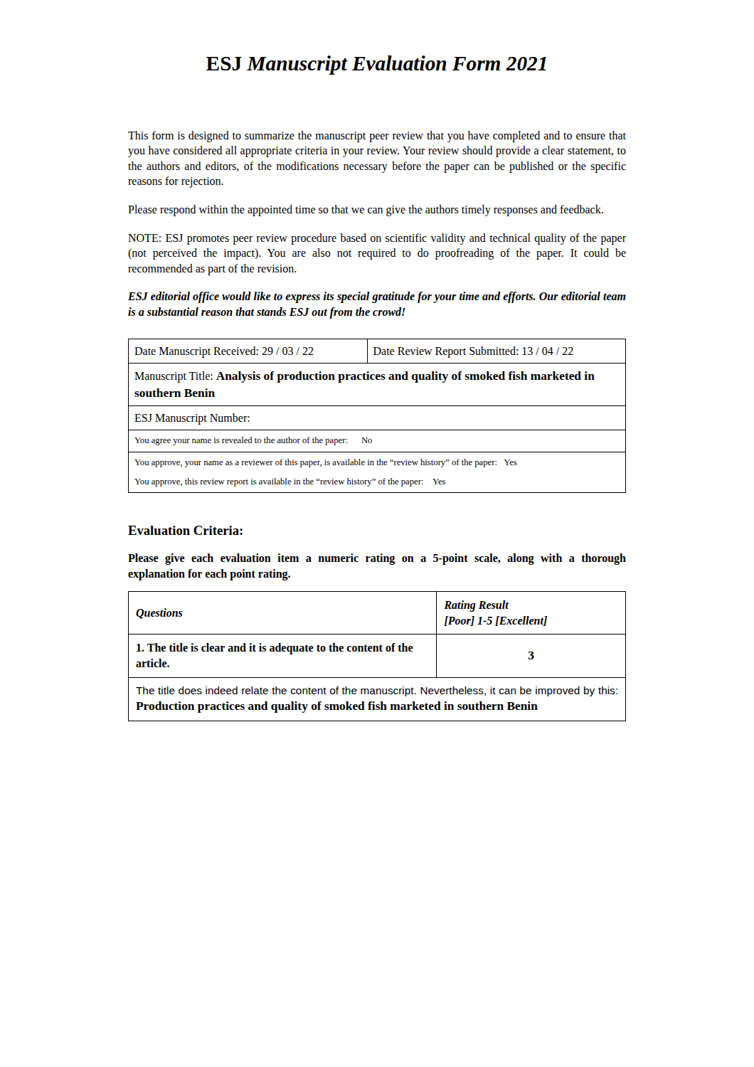ESJ Manuscript Evaluation Form 2021
This form is designed to summarize the manuscript peer review that you have completed and to ensure that you have considered all appropriate criteria in your review. Your review should provide a clear statement, to the authors and editors, of the modifications necessary before the paper can be published or the specific reasons for rejection.
Please respond within the appointed time so that we can give the authors timely responses and feedback.
NOTE: ESJ promotes peer review procedure based on scientific validity and technical quality of the paper (not perceived the impact). You are also not required to do proofreading of the paper. It could be recommended as part of the revision.
ESJ editorial office would like to express its special gratitude for your time and efforts. Our editorial team is a substantial reason that stands ESJ out from the crowd!
| Date Manuscript Received: 29 / 03 / 22 | Date Review Report Submitted: 13 / 04 / 22 |
| Manuscript Title: Analysis of production practices and quality of smoked fish marketed in southern Benin |
| ESJ Manuscript Number: |
| You agree your name is revealed to the author of the paper: No |
| You approve, your name as a reviewer of this paper, is available in the “review history” of the paper: Yes You approve, this review report is available in the “review history” of the paper: Yes |
Evaluation Criteria:
Please give each evaluation item a numeric rating on a 5-point scale, along with a thorough explanation for each point rating.
| Questions | Rating Result [Poor] 1-5 [Excellent] |
| 1. The title is clear and it is adequate to the content of the article. | 3 |
| The title does indeed relate the content of the manuscript. Nevertheless, it can be improved by this: Production practices and quality of smoked fish marketed in southern Benin |